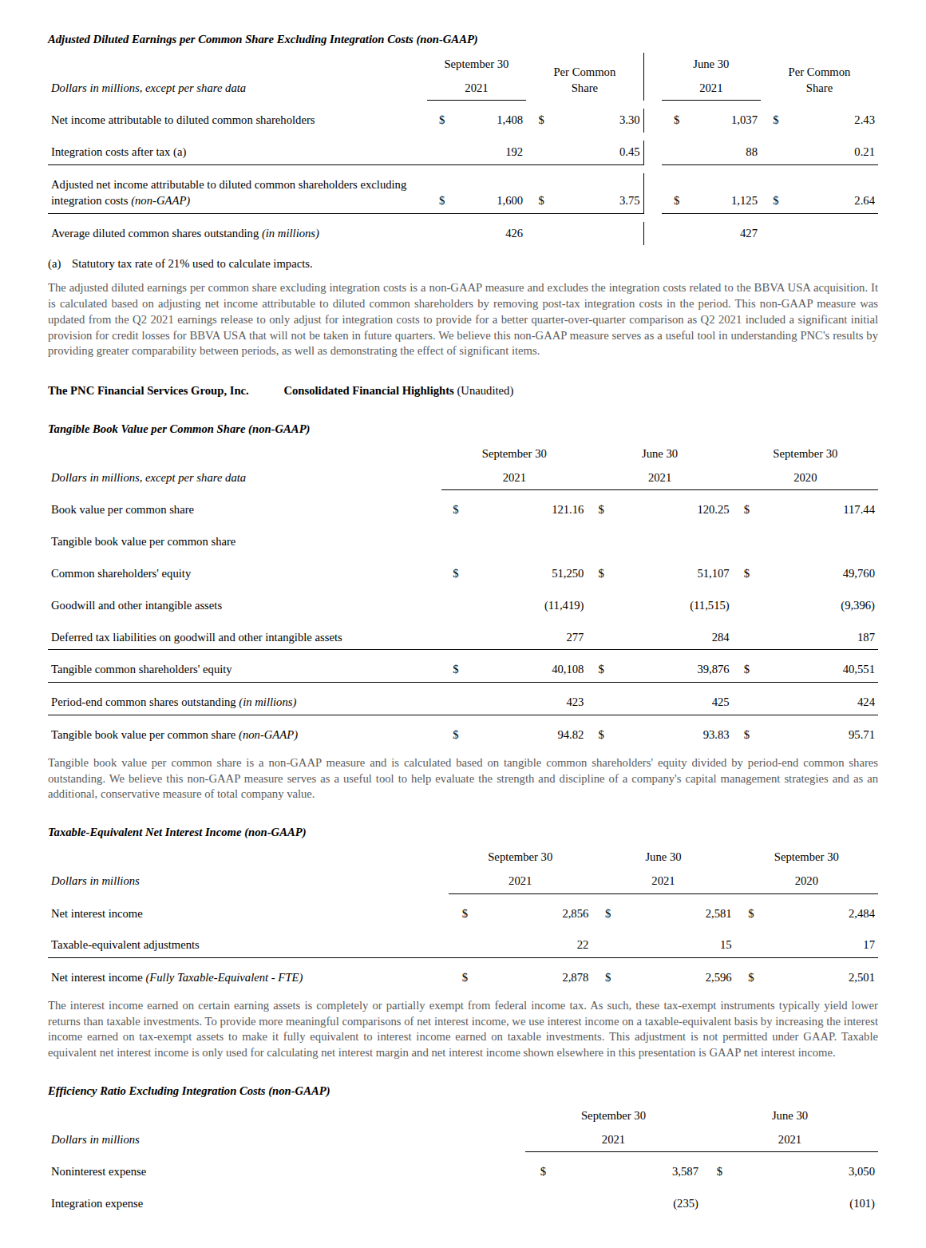Adjusted Diluted Earnings per Common Share Excluding Integration Costs (non-GAAP)
| | September 30 | Per Common Share | | June 30 | Per Common Share |
| Dollars in millions, except per share data | 2021 | | 2021 |
| Net income attributable to diluted common shareholders | $ | 1,408 | $ | 3.30 | | $ | 1,037 | $ | 2.43 |
| Integration costs after tax (a) | | 192 | | 0.45 | | | 88 | | 0.21 |
| Adjusted net income attributable to diluted common shareholders excluding integration costs (non-GAAP) | $ | 1,600 | $ | 3.75 | | $ | 1,125 | $ | 2.64 |
| Average diluted common shares outstanding (in millions) | | 426 | | | | | 427 | | |
(a) Statutory tax rate of 21% used to calculate impacts.
The adjusted diluted earnings per common share excluding integration costs is a non-GAAP measure and excludes the integration costs related to the BBVA USA acquisition. It is calculated based on adjusting net income attributable to diluted common shareholders by removing post-tax integration costs in the period. This non-GAAP measure was updated from the Q2 2021 earnings release to only adjust for integration costs to provide for a better quarter-over-quarter comparison as Q2 2021 included a significant initial provision for credit losses for BBVA USA that will not be taken in future quarters. We believe this non-GAAP measure serves as a useful tool in understanding PNC's results by providing greater comparability between periods, as well as demonstrating the effect of significant items.
The PNC Financial Services Group, Inc. Consolidated Financial Highlights (Unaudited)
Tangible Book Value per Common Share (non-GAAP)
| | September 30 | June 30 | September 30 |
| Dollars in millions, except per share data | 2021 | 2021 | 2020 |
| Book value per common share | $ | 121.16 | $ | 120.25 | $ | 117.44 |
| Tangible book value per common share | | | | | | |
| Common shareholders' equity | $ | 51,250 | $ | 51,107 | $ | 49,760 |
| Goodwill and other intangible assets | | (11,419) | | (11,515) | | (9,396) |
| Deferred tax liabilities on goodwill and other intangible assets | | 277 | | 284 | | 187 |
| Tangible common shareholders' equity | $ | 40,108 | $ | 39,876 | $ | 40,551 |
| Period-end common shares outstanding (in millions) | | 423 | | 425 | | 424 |
| Tangible book value per common share (non-GAAP) | $ | 94.82 | $ | 93.83 | $ | 95.71 |
Tangible book value per common share is a non-GAAP measure and is calculated based on tangible common shareholders' equity divided by period-end common shares outstanding. We believe this non-GAAP measure serves as a useful tool to help evaluate the strength and discipline of a company's capital management strategies and as an additional, conservative measure of total company value.
Taxable-Equivalent Net Interest Income (non-GAAP)
| | September 30 | June 30 | September 30 |
| Dollars in millions | 2021 | 2021 | 2020 |
| Net interest income | $ | 2,856 | $ | 2,581 | $ | 2,484 |
| Taxable-equivalent adjustments | | 22 | | 15 | | 17 |
| Net interest income (Fully Taxable-Equivalent - FTE) | $ | 2,878 | $ | 2,596 | $ | 2,501 |
The interest income earned on certain earning assets is completely or partially exempt from federal income tax. As such, these tax-exempt instruments typically yield lower returns than taxable investments. To provide more meaningful comparisons of net interest income, we use interest income on a taxable-equivalent basis by increasing the interest income earned on tax-exempt assets to make it fully equivalent to interest income earned on taxable investments. This adjustment is not permitted under GAAP. Taxable equivalent net interest income is only used for calculating net interest margin and net interest income shown elsewhere in this presentation is GAAP net interest income.
Efficiency Ratio Excluding Integration Costs (non-GAAP)
| | September 30 | June 30 |
| Dollars in millions | 2021 | 2021 |
| Noninterest expense | $ | 3,587 | $ | 3,050 |
| Integration expense | | (235) | | (101) |